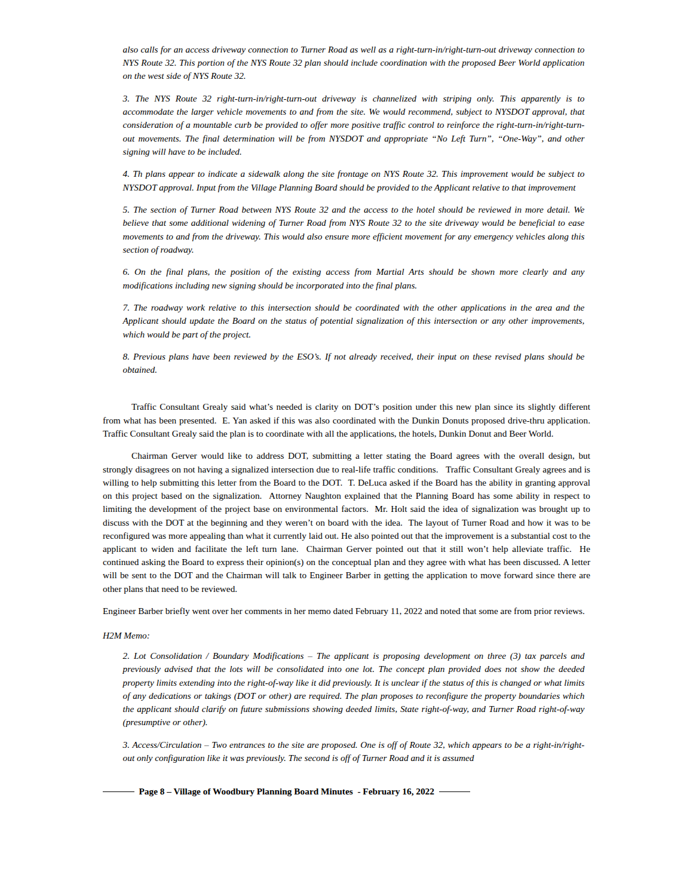also calls for an access driveway connection to Turner Road as well as a right-turn-in/right-turn-out driveway connection to NYS Route 32. This portion of the NYS Route 32 plan should include coordination with the proposed Beer World application on the west side of NYS Route 32.
3. The NYS Route 32 right-turn-in/right-turn-out driveway is channelized with striping only. This apparently is to accommodate the larger vehicle movements to and from the site. We would recommend, subject to NYSDOT approval, that consideration of a mountable curb be provided to offer more positive traffic control to reinforce the right-turn-in/right-turn-out movements. The final determination will be from NYSDOT and appropriate “No Left Turn”, “One-Way”, and other signing will have to be included.
4. Th plans appear to indicate a sidewalk along the site frontage on NYS Route 32. This improvement would be subject to NYSDOT approval. Input from the Village Planning Board should be provided to the Applicant relative to that improvement
5. The section of Turner Road between NYS Route 32 and the access to the hotel should be reviewed in more detail. We believe that some additional widening of Turner Road from NYS Route 32 to the site driveway would be beneficial to ease movements to and from the driveway. This would also ensure more efficient movement for any emergency vehicles along this section of roadway.
6. On the final plans, the position of the existing access from Martial Arts should be shown more clearly and any modifications including new signing should be incorporated into the final plans.
7. The roadway work relative to this intersection should be coordinated with the other applications in the area and the Applicant should update the Board on the status of potential signalization of this intersection or any other improvements, which would be part of the project.
8. Previous plans have been reviewed by the ESO’s. If not already received, their input on these revised plans should be obtained.
Traffic Consultant Grealy said what’s needed is clarity on DOT’s position under this new plan since its slightly different from what has been presented. E. Yan asked if this was also coordinated with the Dunkin Donuts proposed drive-thru application. Traffic Consultant Grealy said the plan is to coordinate with all the applications, the hotels, Dunkin Donut and Beer World.
Chairman Gerver would like to address DOT, submitting a letter stating the Board agrees with the overall design, but strongly disagrees on not having a signalized intersection due to real-life traffic conditions. Traffic Consultant Grealy agrees and is willing to help submitting this letter from the Board to the DOT. T. DeLuca asked if the Board has the ability in granting approval on this project based on the signalization. Attorney Naughton explained that the Planning Board has some ability in respect to limiting the development of the project base on environmental factors. Mr. Holt said the idea of signalization was brought up to discuss with the DOT at the beginning and they weren’t on board with the idea. The layout of Turner Road and how it was to be reconfigured was more appealing than what it currently laid out. He also pointed out that the improvement is a substantial cost to the applicant to widen and facilitate the left turn lane. Chairman Gerver pointed out that it still won’t help alleviate traffic. He continued asking the Board to express their opinion(s) on the conceptual plan and they agree with what has been discussed. A letter will be sent to the DOT and the Chairman will talk to Engineer Barber in getting the application to move forward since there are other plans that need to be reviewed.
Engineer Barber briefly went over her comments in her memo dated February 11, 2022 and noted that some are from prior reviews.
H2M Memo:
2. Lot Consolidation / Boundary Modifications – The applicant is proposing development on three (3) tax parcels and previously advised that the lots will be consolidated into one lot. The concept plan provided does not show the deeded property limits extending into the right-of-way like it did previously. It is unclear if the status of this is changed or what limits of any dedications or takings (DOT or other) are required. The plan proposes to reconfigure the property boundaries which the applicant should clarify on future submissions showing deeded limits, State right-of-way, and Turner Road right-of-way (presumptive or other).
3. Access/Circulation – Two entrances to the site are proposed. One is off of Route 32, which appears to be a right-in/right-out only configuration like it was previously. The second is off of Turner Road and it is assumed
Page 8 – Village of Woodbury Planning Board Minutes - February 16, 2022